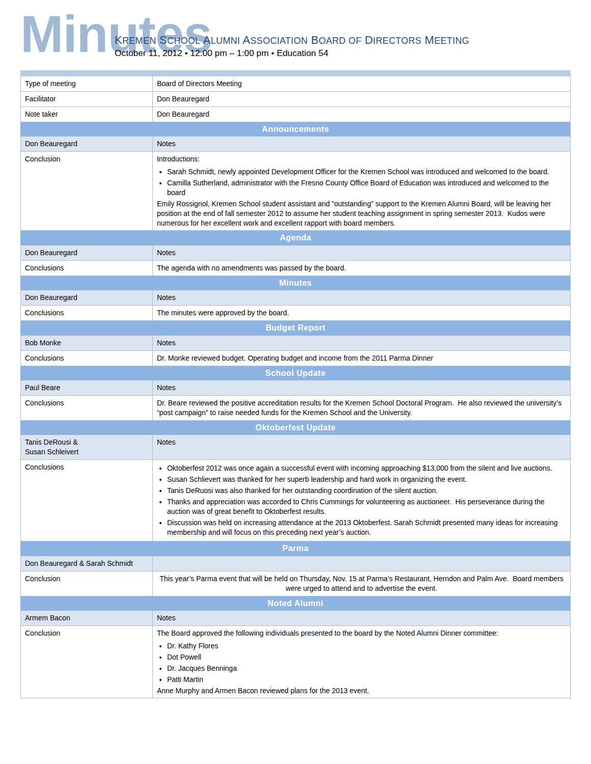Minutes
KREMEN SCHOOL ALUMNI ASSOCIATION BOARD OF DIRECTORS MEETING
October 11, 2012 • 12:00 pm – 1:00 pm • Education 54
| Type of meeting | Board of Directors Meeting |
| Facilitator | Don Beauregard |
| Note taker | Don Beauregard |
| Announcements |
| Don Beauregard | Notes |
| Conclusion | Introductions: Sarah Schmidt, newly appointed Development Officer for the Kremen School was introduced and welcomed to the board. Camilla Sutherland, administrator with the Fresno County Office Board of Education was introduced and welcomed to the board Emily Rossignol, Kremen School student assistant and “outstanding” support to the Kremen Alumni Board, will be leaving her position at the end of fall semester 2012 to assume her student teaching assignment in spring semester 2013. Kudos were numerous for her excellent work and excellent rapport with board members. |
| Agenda |
| Don Beauregard | Notes |
| Conclusions | The agenda with no amendments was passed by the board. |
| Minutes |
| Don Beauregard | Notes |
| Conclusions | The minutes were approved by the board. |
| Budget Report |
| Bob Monke | Notes |
| Conclusions | Dr. Monke reviewed budget. Operating budget and income from the 2011 Parma Dinner |
| School Update |
| Paul Beare | Notes |
| Conclusions | Dr. Beare reviewed the positive accreditation results for the Kremen School Doctoral Program. He also reviewed the university’s “post campaign” to raise needed funds for the Kremen School and the University. |
| Oktoberfest Update |
| Tanis DeRousi & Susan Schleivert | Notes |
| Conclusions | Oktoberfest 2012 was once again a successful event with incoming approaching $13,000 from the silent and live auctions. Susan Schlievert was thanked for her superb leadership and hard work in organizing the event. Tanis DeRuosi was also thanked for her outstanding coordination of the silent auction. Thanks and appreciation was accorded to Chris Cummings for volunteering as auctioneer. His perseverance during the auction was of great benefit to Oktoberfest results. Discussion was held on increasing attendance at the 2013 Oktoberfest. Sarah Schmidt presented many ideas for increasing membership and will focus on this preceding next year’s auction. |
| Parma |
| Don Beauregard & Sarah Schmidt | |
| Conclusion | This year’s Parma event that will be held on Thursday, Nov. 15 at Parma’s Restaurant, Herndon and Palm Ave. Board members were urged to attend and to advertise the event. |
| Noted Alumni |
| Armem Bacon | Notes |
| Conclusion | The Board approved the following individuals presented to the board by the Noted Alumni Dinner committee: Dr. Kathy Flores Dot Powell Dr. Jacques Benninga Patti Martin Anne Murphy and Armen Bacon reviewed plans for the 2013 event. |